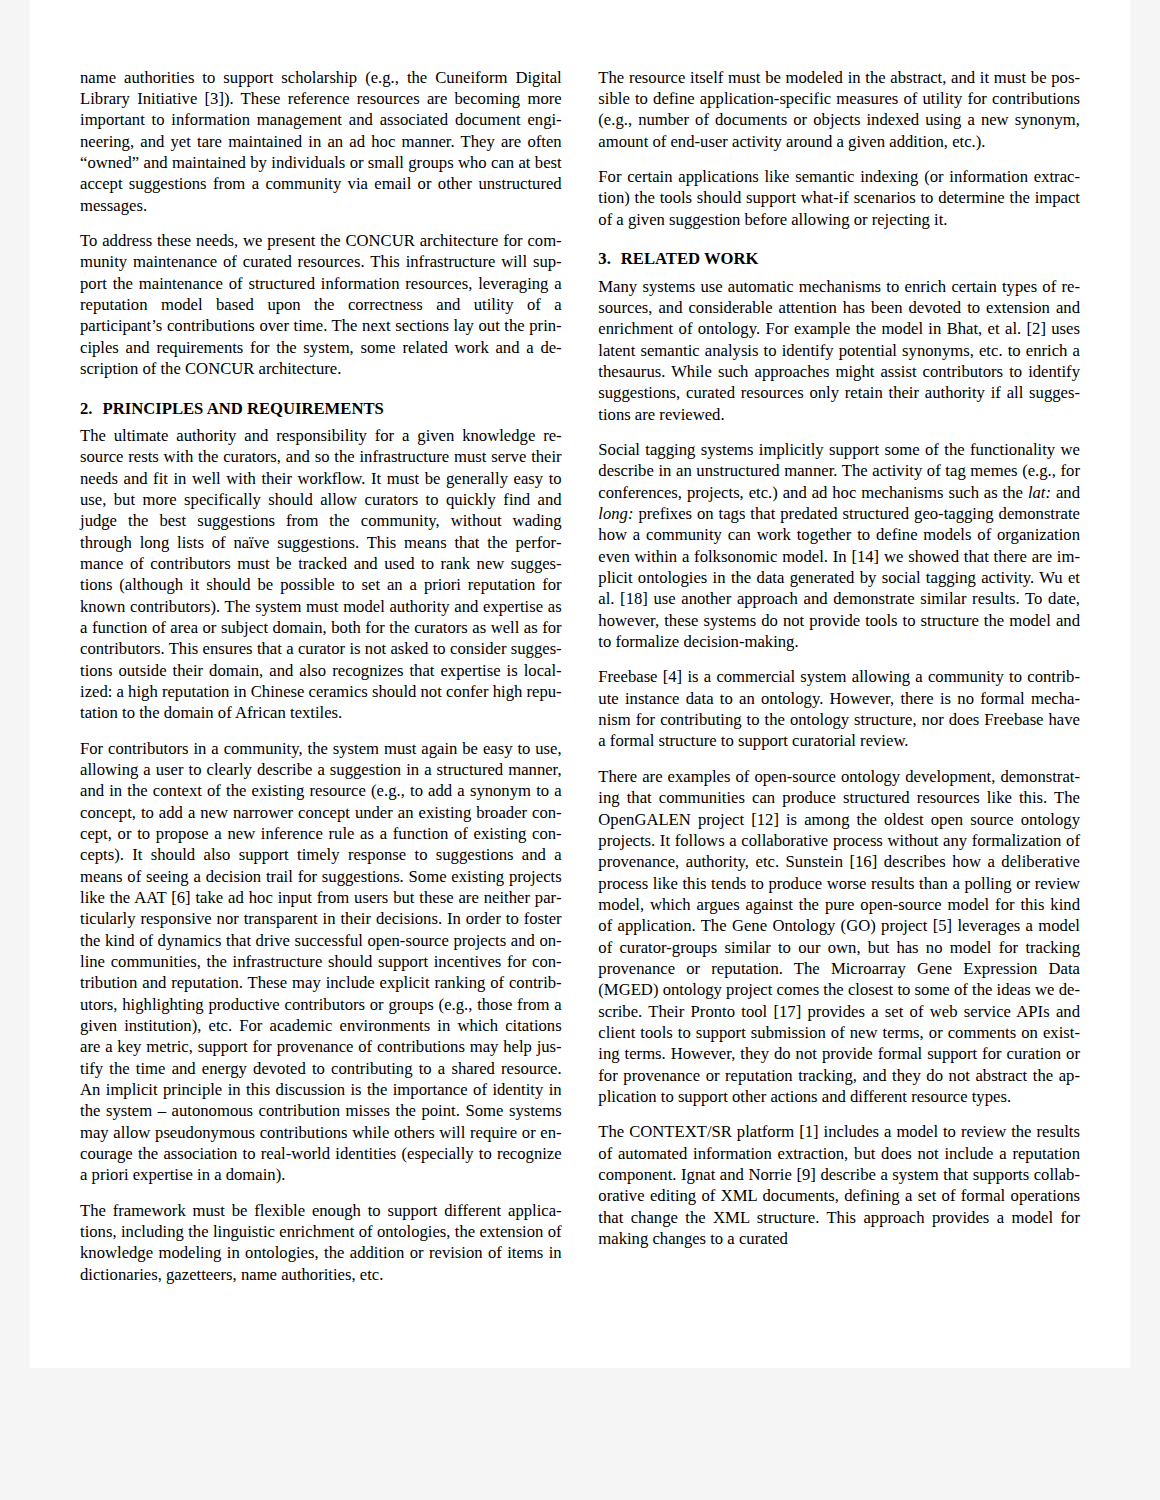name authorities to support scholarship (e.g., the Cuneiform Digital Library Initiative [3]). These reference resources are becoming more important to information management and associated document engineering, and yet tare maintained in an ad hoc manner. They are often “owned” and maintained by individuals or small groups who can at best accept suggestions from a community via email or other unstructured messages.
To address these needs, we present the CONCUR architecture for community maintenance of curated resources. This infrastructure will support the maintenance of structured information resources, leveraging a reputation model based upon the correctness and utility of a participant’s contributions over time. The next sections lay out the principles and requirements for the system, some related work and a description of the CONCUR architecture.
2. PRINCIPLES AND REQUIREMENTS
The ultimate authority and responsibility for a given knowledge resource rests with the curators, and so the infrastructure must serve their needs and fit in well with their workflow. It must be generally easy to use, but more specifically should allow curators to quickly find and judge the best suggestions from the community, without wading through long lists of naïve suggestions. This means that the performance of contributors must be tracked and used to rank new suggestions (although it should be possible to set an a priori reputation for known contributors). The system must model authority and expertise as a function of area or subject domain, both for the curators as well as for contributors. This ensures that a curator is not asked to consider suggestions outside their domain, and also recognizes that expertise is localized: a high reputation in Chinese ceramics should not confer high reputation to the domain of African textiles.
For contributors in a community, the system must again be easy to use, allowing a user to clearly describe a suggestion in a structured manner, and in the context of the existing resource (e.g., to add a synonym to a concept, to add a new narrower concept under an existing broader concept, or to propose a new inference rule as a function of existing concepts). It should also support timely response to suggestions and a means of seeing a decision trail for suggestions. Some existing projects like the AAT [6] take ad hoc input from users but these are neither particularly responsive nor transparent in their decisions. In order to foster the kind of dynamics that drive successful open-source projects and online communities, the infrastructure should support incentives for contribution and reputation. These may include explicit ranking of contributors, highlighting productive contributors or groups (e.g., those from a given institution), etc. For academic environments in which citations are a key metric, support for provenance of contributions may help justify the time and energy devoted to contributing to a shared resource. An implicit principle in this discussion is the importance of identity in the system – autonomous contribution misses the point. Some systems may allow pseudonymous contributions while others will require or encourage the association to real-world identities (especially to recognize a priori expertise in a domain).
The framework must be flexible enough to support different applications, including the linguistic enrichment of ontologies, the extension of knowledge modeling in ontologies, the addition or revision of items in dictionaries, gazetteers, name authorities, etc.
The resource itself must be modeled in the abstract, and it must be possible to define application-specific measures of utility for contributions (e.g., number of documents or objects indexed using a new synonym, amount of end-user activity around a given addition, etc.).
For certain applications like semantic indexing (or information extraction) the tools should support what-if scenarios to determine the impact of a given suggestion before allowing or rejecting it.
3. RELATED WORK
Many systems use automatic mechanisms to enrich certain types of resources, and considerable attention has been devoted to extension and enrichment of ontology. For example the model in Bhat, et al. [2] uses latent semantic analysis to identify potential synonyms, etc. to enrich a thesaurus. While such approaches might assist contributors to identify suggestions, curated resources only retain their authority if all suggestions are reviewed.
Social tagging systems implicitly support some of the functionality we describe in an unstructured manner. The activity of tag memes (e.g., for conferences, projects, etc.) and ad hoc mechanisms such as the lat: and long: prefixes on tags that predated structured geo-tagging demonstrate how a community can work together to define models of organization even within a folksonomic model. In [14] we showed that there are implicit ontologies in the data generated by social tagging activity. Wu et al. [18] use another approach and demonstrate similar results. To date, however, these systems do not provide tools to structure the model and to formalize decision-making.
Freebase [4] is a commercial system allowing a community to contribute instance data to an ontology. However, there is no formal mechanism for contributing to the ontology structure, nor does Freebase have a formal structure to support curatorial review.
There are examples of open-source ontology development, demonstrating that communities can produce structured resources like this. The OpenGALEN project [12] is among the oldest open source ontology projects. It follows a collaborative process without any formalization of provenance, authority, etc. Sunstein [16] describes how a deliberative process like this tends to produce worse results than a polling or review model, which argues against the pure open-source model for this kind of application. The Gene Ontology (GO) project [5] leverages a model of curator-groups similar to our own, but has no model for tracking provenance or reputation. The Microarray Gene Expression Data (MGED) ontology project comes the closest to some of the ideas we describe. Their Pronto tool [17] provides a set of web service APIs and client tools to support submission of new terms, or comments on existing terms. However, they do not provide formal support for curation or for provenance or reputation tracking, and they do not abstract the application to support other actions and different resource types.
The CONTEXT/SR platform [1] includes a model to review the results of automated information extraction, but does not include a reputation component. Ignat and Norrie [9] describe a system that supports collaborative editing of XML documents, defining a set of formal operations that change the XML structure. This approach provides a model for making changes to a curated